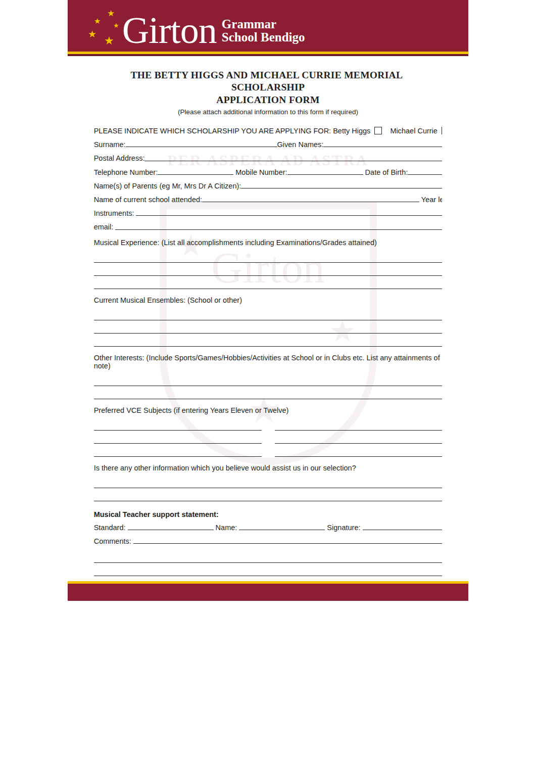★ ★ ★ ★ ★
Girton Grammar
School Bendigo
PER ASPERA AD ASTRA
Girton
★ ★ ★
THE BETTY HIGGS AND MICHAEL CURRIE MEMORIAL SCHOLARSHIP
APPLICATION FORM
(Please attach additional information to this form if required)
PLEASE INDICATE WHICH SCHOLARSHIP YOU ARE APPLYING FOR: Betty Higgs Michael Currie
Surname: Given Names:
Postal Address:
Telephone Number: Mobile Number: Date of Birth:
Name(s) of Parents (eg Mr, Mrs Dr A Citizen):
Name of current school attended: Year level:
Instruments:
email:
Musical Experience: (List all accomplishments including Examinations/Grades attained)
Current Musical Ensembles: (School or other)
Other Interests: (Include Sports/Games/Hobbies/Activities at School or in Clubs etc. List any attainments of note)
Preferred VCE Subjects (if entering Years Eleven or Twelve)
Is there any other information which you believe would assist us in our selection?
Musical Teacher support statement:
Standard: Name: Signature:
Comments: